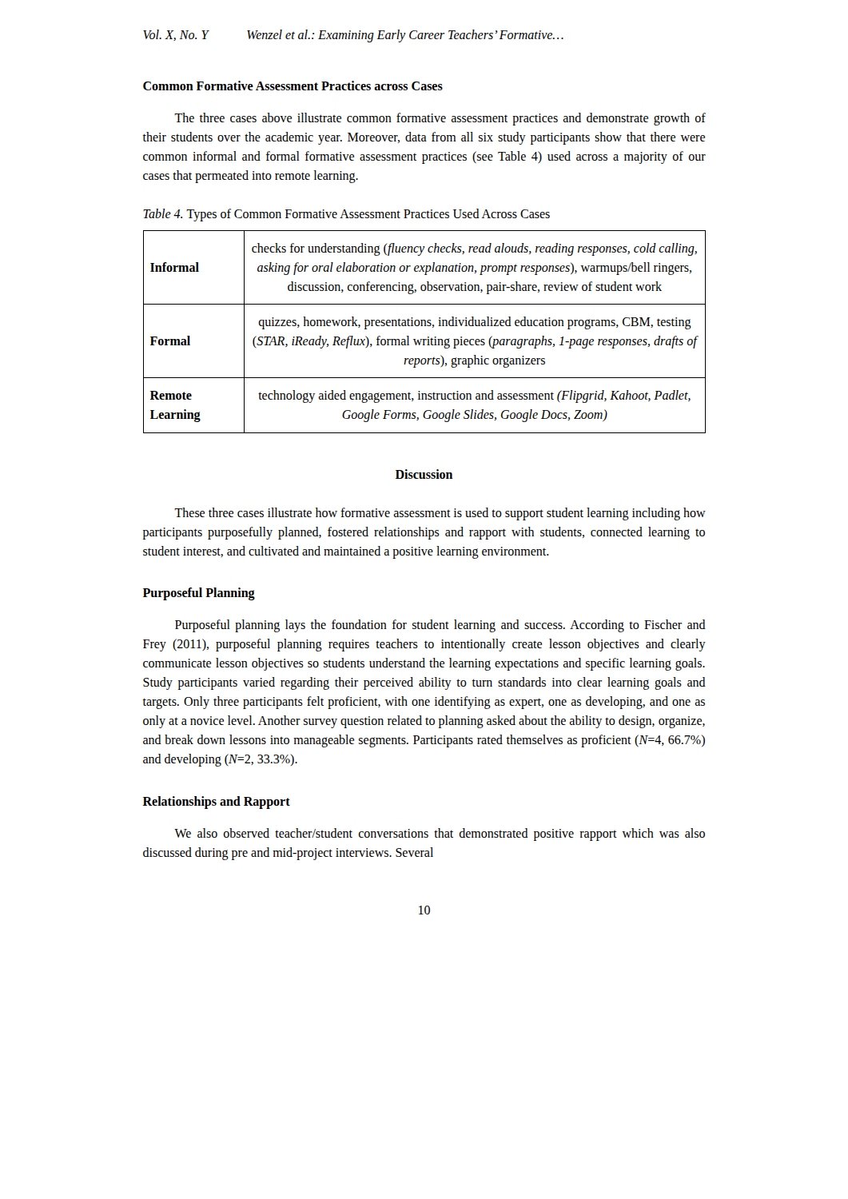Vol. X, No. Y Wenzel et al.: Examining Early Career Teachers’ Formative…
Common Formative Assessment Practices across Cases
The three cases above illustrate common formative assessment practices and demonstrate growth of their students over the academic year. Moreover, data from all six study participants show that there were common informal and formal formative assessment practices (see Table 4) used across a majority of our cases that permeated into remote learning.
Table 4. Types of Common Formative Assessment Practices Used Across Cases
| Informal | checks for understanding ( fluency checks, read alouds, reading responses, cold calling, asking for oral elaboration or explanation, prompt responses ), warmups/bell ringers, discussion, conferencing, observation, pair-share, review of student work |
| Formal | quizzes, homework, presentations, individualized education programs, CBM, testing ( STAR, iReady, Reflux ), formal writing pieces ( paragraphs, 1-page responses, drafts of reports ), graphic organizers |
| Remote Learning | technology aided engagement, instruction and assessment (Flipgrid, Kahoot, Padlet, Google Forms, Google Slides, Google Docs, Zoom) |
Discussion
These three cases illustrate how formative assessment is used to support student learning including how participants purposefully planned, fostered relationships and rapport with students, connected learning to student interest, and cultivated and maintained a positive learning environment.
Purposeful Planning
Purposeful planning lays the foundation for student learning and success. According to Fischer and Frey (2011), purposeful planning requires teachers to intentionally create lesson objectives and clearly communicate lesson objectives so students understand the learning expectations and specific learning goals. Study participants varied regarding their perceived ability to turn standards into clear learning goals and targets. Only three participants felt proficient, with one identifying as expert, one as developing, and one as only at a novice level. Another survey question related to planning asked about the ability to design, organize, and break down lessons into manageable segments. Participants rated themselves as proficient (N=4, 66.7%) and developing (N=2, 33.3%).
Relationships and Rapport
We also observed teacher/student conversations that demonstrated positive rapport which was also discussed during pre and mid-project interviews. Several
10